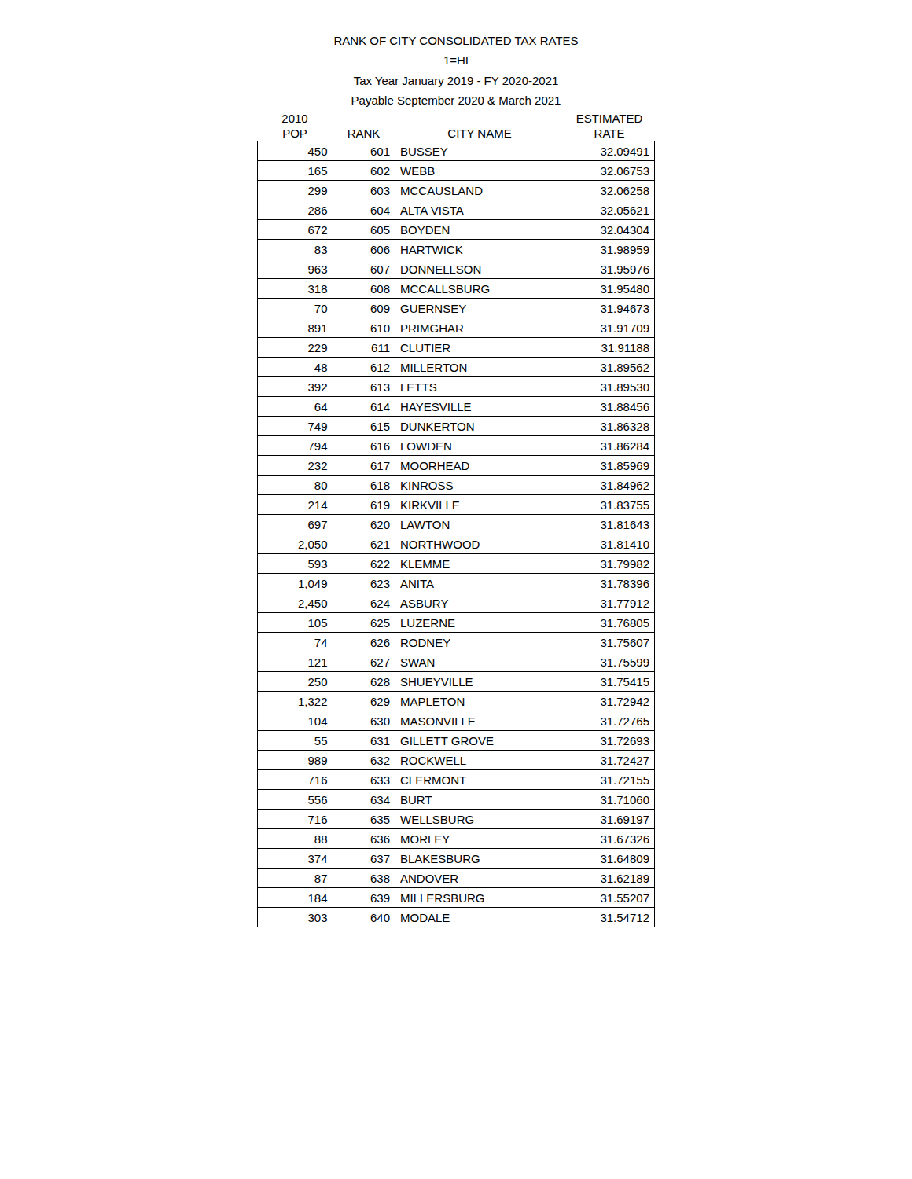RANK OF CITY CONSOLIDATED TAX RATES
1=HI
Tax Year January 2019 - FY 2020-2021
Payable September 2020 & March 2021
| 2010 | | | ESTIMATED |
| --- | --- | --- | --- |
| POP | RANK | CITY NAME | RATE |
| 450 | 601 | BUSSEY | 32.09491 |
| 165 | 602 | WEBB | 32.06753 |
| 299 | 603 | MCCAUSLAND | 32.06258 |
| 286 | 604 | ALTA VISTA | 32.05621 |
| 672 | 605 | BOYDEN | 32.04304 |
| 83 | 606 | HARTWICK | 31.98959 |
| 963 | 607 | DONNELLSON | 31.95976 |
| 318 | 608 | MCCALLSBURG | 31.95480 |
| 70 | 609 | GUERNSEY | 31.94673 |
| 891 | 610 | PRIMGHAR | 31.91709 |
| 229 | 611 | CLUTIER | 31.91188 |
| 48 | 612 | MILLERTON | 31.89562 |
| 392 | 613 | LETTS | 31.89530 |
| 64 | 614 | HAYESVILLE | 31.88456 |
| 749 | 615 | DUNKERTON | 31.86328 |
| 794 | 616 | LOWDEN | 31.86284 |
| 232 | 617 | MOORHEAD | 31.85969 |
| 80 | 618 | KINROSS | 31.84962 |
| 214 | 619 | KIRKVILLE | 31.83755 |
| 697 | 620 | LAWTON | 31.81643 |
| 2,050 | 621 | NORTHWOOD | 31.81410 |
| 593 | 622 | KLEMME | 31.79982 |
| 1,049 | 623 | ANITA | 31.78396 |
| 2,450 | 624 | ASBURY | 31.77912 |
| 105 | 625 | LUZERNE | 31.76805 |
| 74 | 626 | RODNEY | 31.75607 |
| 121 | 627 | SWAN | 31.75599 |
| 250 | 628 | SHUEYVILLE | 31.75415 |
| 1,322 | 629 | MAPLETON | 31.72942 |
| 104 | 630 | MASONVILLE | 31.72765 |
| 55 | 631 | GILLETT GROVE | 31.72693 |
| 989 | 632 | ROCKWELL | 31.72427 |
| 716 | 633 | CLERMONT | 31.72155 |
| 556 | 634 | BURT | 31.71060 |
| 716 | 635 | WELLSBURG | 31.69197 |
| 88 | 636 | MORLEY | 31.67326 |
| 374 | 637 | BLAKESBURG | 31.64809 |
| 87 | 638 | ANDOVER | 31.62189 |
| 184 | 639 | MILLERSBURG | 31.55207 |
| 303 | 640 | MODALE | 31.54712 |